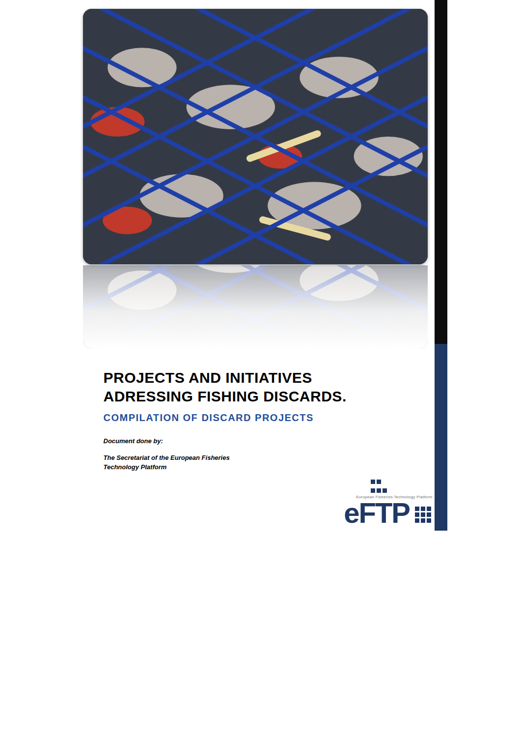PROJECTS AND INITIATIVES
ADRESSING FISHING DISCARDS.
COMPILATION OF DISCARD PROJECTS
Document done by:
The Secretariat of the European Fisheries
Technology Platform
European Fisheries Technology Platform
eFTP